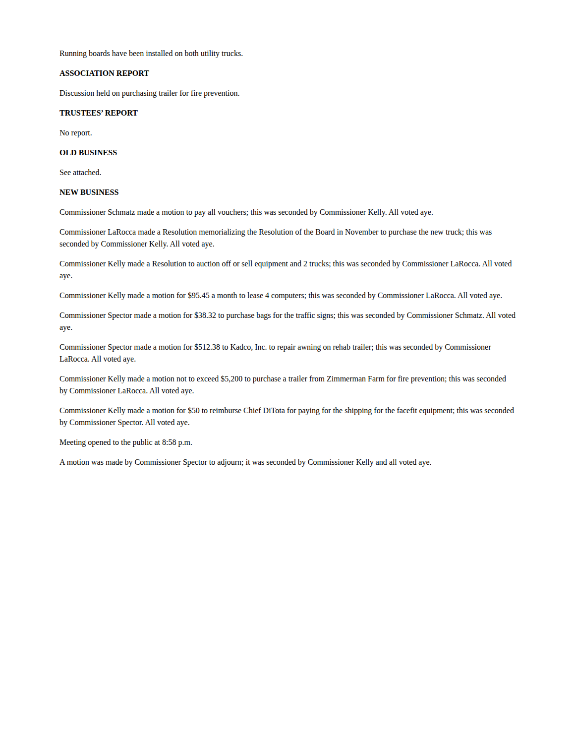Running boards have been installed on both utility trucks.
ASSOCIATION REPORT
Discussion held on purchasing trailer for fire prevention.
TRUSTEES’ REPORT
No report.
OLD BUSINESS
See attached.
NEW BUSINESS
Commissioner Schmatz made a motion to pay all vouchers; this was seconded by Commissioner Kelly. All voted aye.
Commissioner LaRocca made a Resolution memorializing the Resolution of the Board in November to purchase the new truck; this was seconded by Commissioner Kelly. All voted aye.
Commissioner Kelly made a Resolution to auction off or sell equipment and 2 trucks; this was seconded by Commissioner LaRocca. All voted aye.
Commissioner Kelly made a motion for $95.45 a month to lease 4 computers; this was seconded by Commissioner LaRocca. All voted aye.
Commissioner Spector made a motion for $38.32 to purchase bags for the traffic signs; this was seconded by Commissioner Schmatz. All voted aye.
Commissioner Spector made a motion for $512.38 to Kadco, Inc. to repair awning on rehab trailer; this was seconded by Commissioner LaRocca. All voted aye.
Commissioner Kelly made a motion not to exceed $5,200 to purchase a trailer from Zimmerman Farm for fire prevention; this was seconded by Commissioner LaRocca. All voted aye.
Commissioner Kelly made a motion for $50 to reimburse Chief DiTota for paying for the shipping for the facefit equipment; this was seconded by Commissioner Spector. All voted aye.
Meeting opened to the public at 8:58 p.m.
A motion was made by Commissioner Spector to adjourn; it was seconded by Commissioner Kelly and all voted aye.